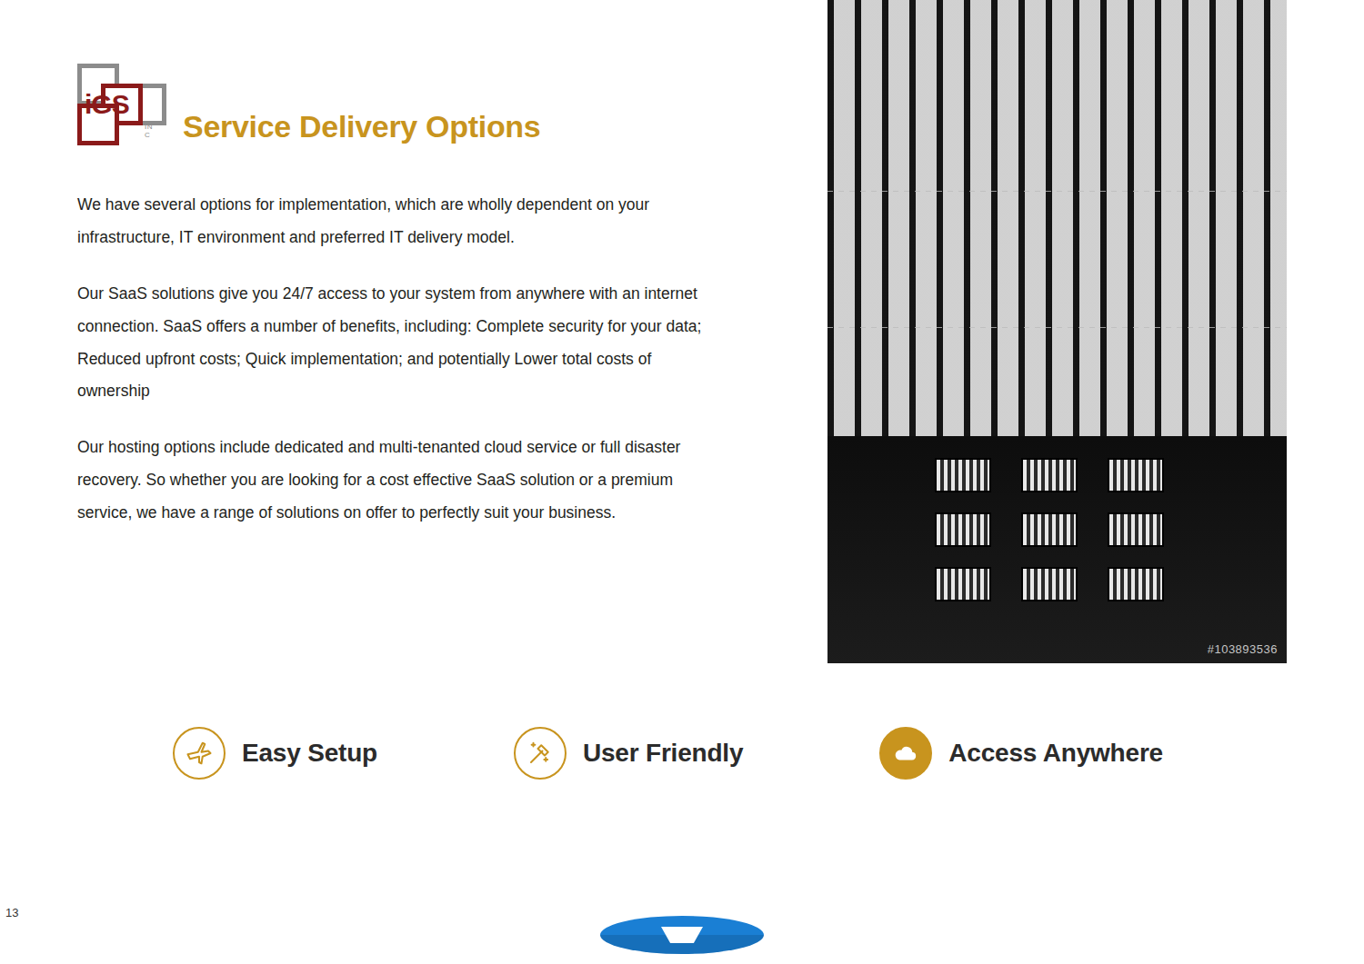iGS IN
C
Service Delivery Options
We have several options for implementation, which are wholly dependent on your infrastructure, IT environment and preferred IT delivery model.
Our SaaS solutions give you 24/7 access to your system from anywhere with an internet connection. SaaS offers a number of benefits, including: Complete security for your data; Reduced upfront costs; Quick implementation; and potentially Lower total costs of ownership
Our hosting options include dedicated and multi-tenanted cloud service or full disaster recovery. So whether you are looking for a cost effective SaaS solution or a premium service, we have a range of solutions on offer to perfectly suit your business.
#103893536
Easy Setup
User Friendly
Access Anywhere
13